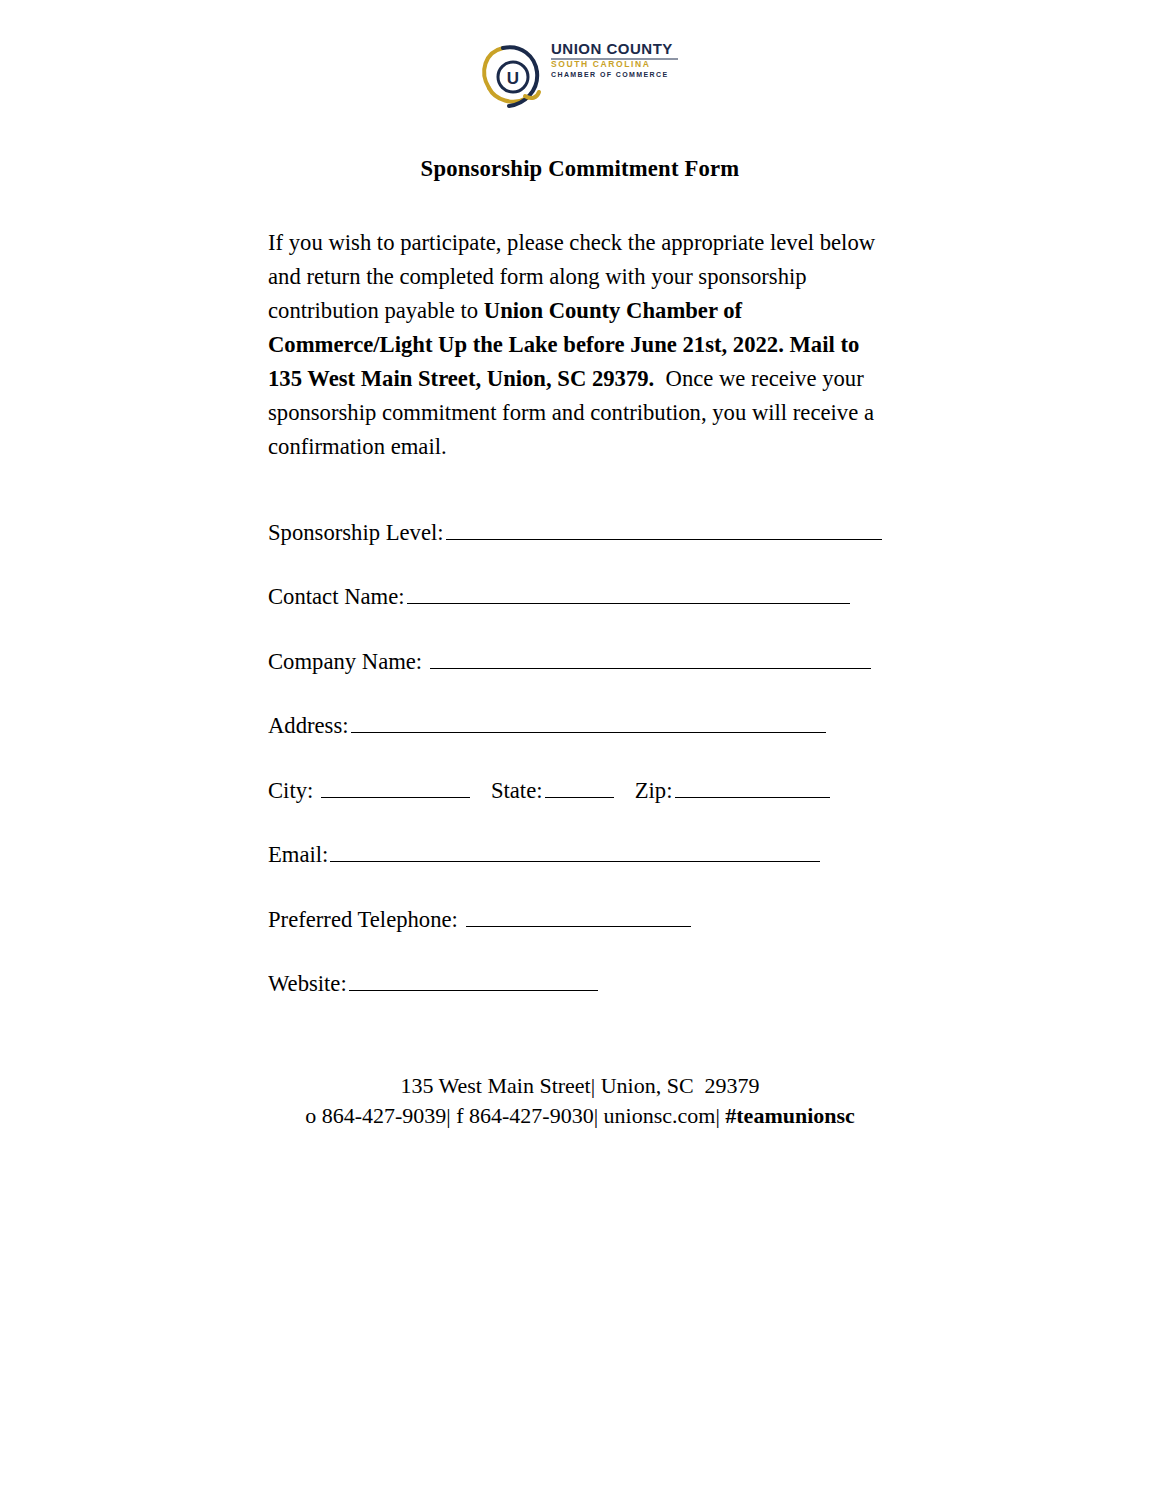UNION COUNTY SOUTH CAROLINA CHAMBER OF COMMERCE U
Sponsorship Commitment Form
If you wish to participate, please check the appropriate level below and return the completed form along with your sponsorship contribution payable to Union County Chamber of Commerce/Light Up the Lake before June 21st, 2022. Mail to 135 West Main Street, Union, SC 29379. Once we receive your sponsorship commitment form and contribution, you will receive a confirmation email.
Sponsorship Level:
Contact Name:
Company Name:
Address:
City: State: Zip:
Email:
Preferred Telephone:
Website:
135 West Main Street| Union, SC 29379
o 864-427-9039| f 864-427-9030| unionsc.com| #teamunionsc